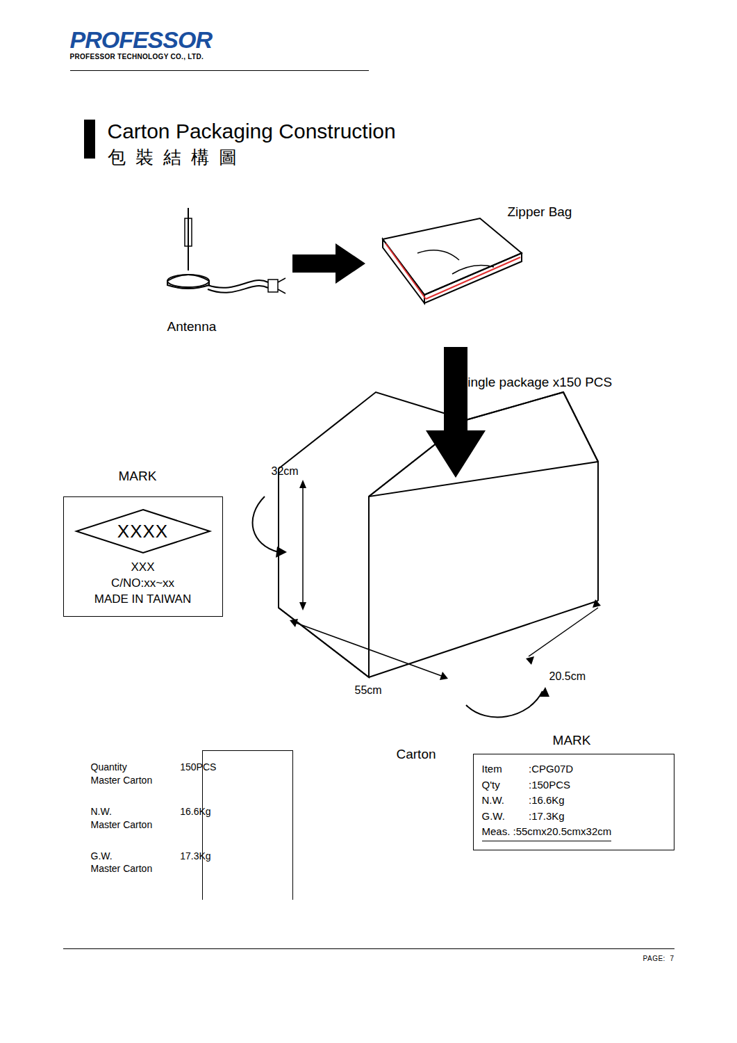PROFESSOR
PROFESSOR TECHNOLOGY CO., LTD.
Carton Packaging Construction
包裝結構圖
Antenna
Zipper Bag
Single package x150 PCS
32cm
55cm
20.5cm
Carton
MARK
XXXX
XXX
C/NO:xx~xx
MADE IN TAIWAN
MARK
| Item | :CPG07D |
| Q'ty | :150PCS |
| N.W. | :16.6Kg |
| G.W. | :17.3Kg |
| Meas. :55cmx20.5cmx32cm |
| Quantity Master Carton | 150PCS |
| N.W. Master Carton | 16.6Kg |
| G.W. Master Carton | 17.3Kg |
PAGE: 7